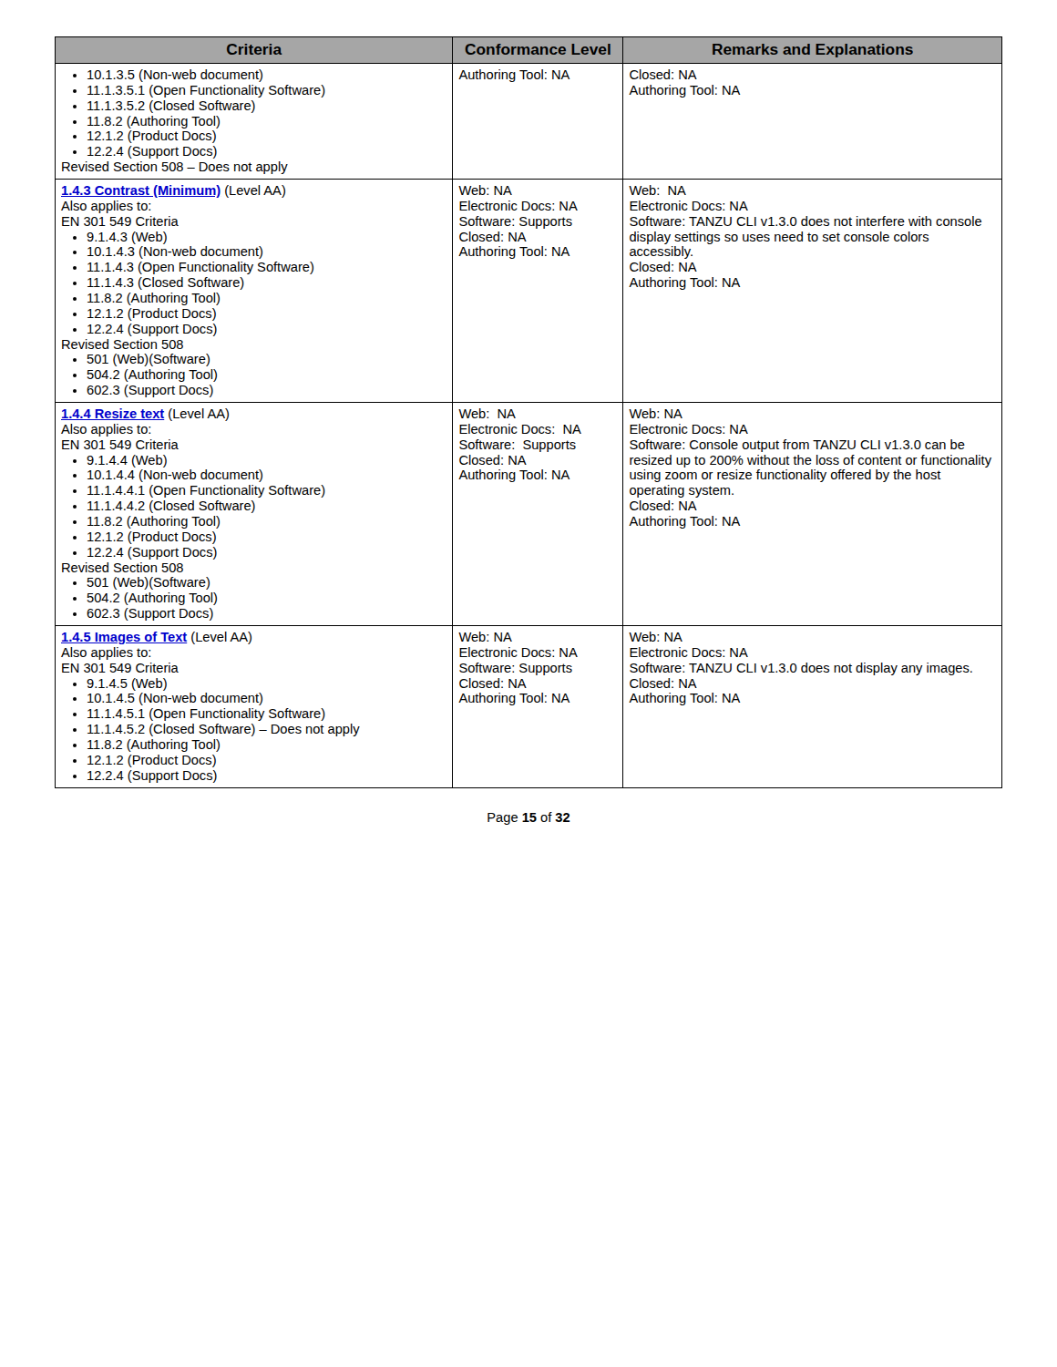| Criteria | Conformance Level | Remarks and Explanations |
| --- | --- | --- |
| 10.1.3.5 (Non-web document) 11.1.3.5.1 (Open Functionality Software) 11.1.3.5.2 (Closed Software) 11.8.2 (Authoring Tool) 12.1.2 (Product Docs) 12.2.4 (Support Docs) Revised Section 508 – Does not apply | Authoring Tool: NA | Closed: NA Authoring Tool: NA |
| 1.4.3 Contrast (Minimum) (Level AA) Also applies to: EN 301 549 Criteria 9.1.4.3 (Web) 10.1.4.3 (Non-web document) 11.1.4.3 (Open Functionality Software) 11.1.4.3 (Closed Software) 11.8.2 (Authoring Tool) 12.1.2 (Product Docs) 12.2.4 (Support Docs) Revised Section 508 501 (Web)(Software) 504.2 (Authoring Tool) 602.3 (Support Docs) | Web: NA Electronic Docs: NA Software: Supports Closed: NA Authoring Tool: NA | Web: NA Electronic Docs: NA Software: TANZU CLI v1.3.0 does not interfere with console display settings so uses need to set console colors accessibly. Closed: NA Authoring Tool: NA |
| 1.4.4 Resize text (Level AA) Also applies to: EN 301 549 Criteria 9.1.4.4 (Web) 10.1.4.4 (Non-web document) 11.1.4.4.1 (Open Functionality Software) 11.1.4.4.2 (Closed Software) 11.8.2 (Authoring Tool) 12.1.2 (Product Docs) 12.2.4 (Support Docs) Revised Section 508 501 (Web)(Software) 504.2 (Authoring Tool) 602.3 (Support Docs) | Web: NA Electronic Docs: NA Software: Supports Closed: NA Authoring Tool: NA | Web: NA Electronic Docs: NA Software: Console output from TANZU CLI v1.3.0 can be resized up to 200% without the loss of content or functionality using zoom or resize functionality offered by the host operating system. Closed: NA Authoring Tool: NA |
| 1.4.5 Images of Text (Level AA) Also applies to: EN 301 549 Criteria 9.1.4.5 (Web) 10.1.4.5 (Non-web document) 11.1.4.5.1 (Open Functionality Software) 11.1.4.5.2 (Closed Software) – Does not apply 11.8.2 (Authoring Tool) 12.1.2 (Product Docs) 12.2.4 (Support Docs) | Web: NA Electronic Docs: NA Software: Supports Closed: NA Authoring Tool: NA | Web: NA Electronic Docs: NA Software: TANZU CLI v1.3.0 does not display any images. Closed: NA Authoring Tool: NA |
Page 15 of 32